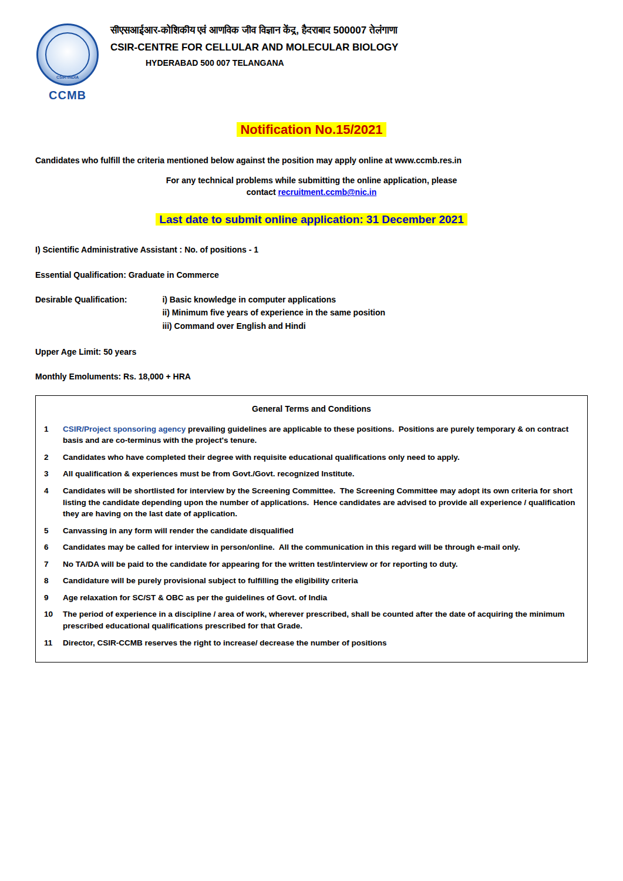CSIR-INDIA
CCMB
सीएसआईआर-कोशिकीय एवं आणविक जीव विज्ञान केंद्र, हैदराबाद 500007 तेलंगाणा
CSIR-CENTRE FOR CELLULAR AND MOLECULAR BIOLOGY
HYDERABAD 500 007 TELANGANA
Notification No.15/2021
Candidates who fulfill the criteria mentioned below against the position may apply online at www.ccmb.res.in
For any technical problems while submitting the online application, please
contact recruitment.ccmb@nic.in
Last date to submit online application: 31 December 2021
I) Scientific Administrative Assistant : No. of positions - 1
Essential Qualification: Graduate in Commerce
| Desirable Qualification: | i) Basic knowledge in computer applications |
| | ii) Minimum five years of experience in the same position |
| | iii) Command over English and Hindi |
Upper Age Limit: 50 years
Monthly Emoluments: Rs. 18,000 + HRA
General Terms and Conditions
| 1 | CSIR/Project sponsoring agency prevailing guidelines are applicable to these positions. Positions are purely temporary & on contract basis and are co-terminus with the project's tenure. |
| 2 | Candidates who have completed their degree with requisite educational qualifications only need to apply. |
| 3 | All qualification & experiences must be from Govt./Govt. recognized Institute. |
| 4 | Candidates will be shortlisted for interview by the Screening Committee. The Screening Committee may adopt its own criteria for short listing the candidate depending upon the number of applications. Hence candidates are advised to provide all experience / qualification they are having on the last date of application. |
| 5 | Canvassing in any form will render the candidate disqualified |
| 6 | Candidates may be called for interview in person/online. All the communication in this regard will be through e-mail only. |
| 7 | No TA/DA will be paid to the candidate for appearing for the written test/interview or for reporting to duty. |
| 8 | Candidature will be purely provisional subject to fulfilling the eligibility criteria |
| 9 | Age relaxation for SC/ST & OBC as per the guidelines of Govt. of India |
| 10 | The period of experience in a discipline / area of work, wherever prescribed, shall be counted after the date of acquiring the minimum prescribed educational qualifications prescribed for that Grade. |
| 11 | Director, CSIR-CCMB reserves the right to increase/ decrease the number of positions |